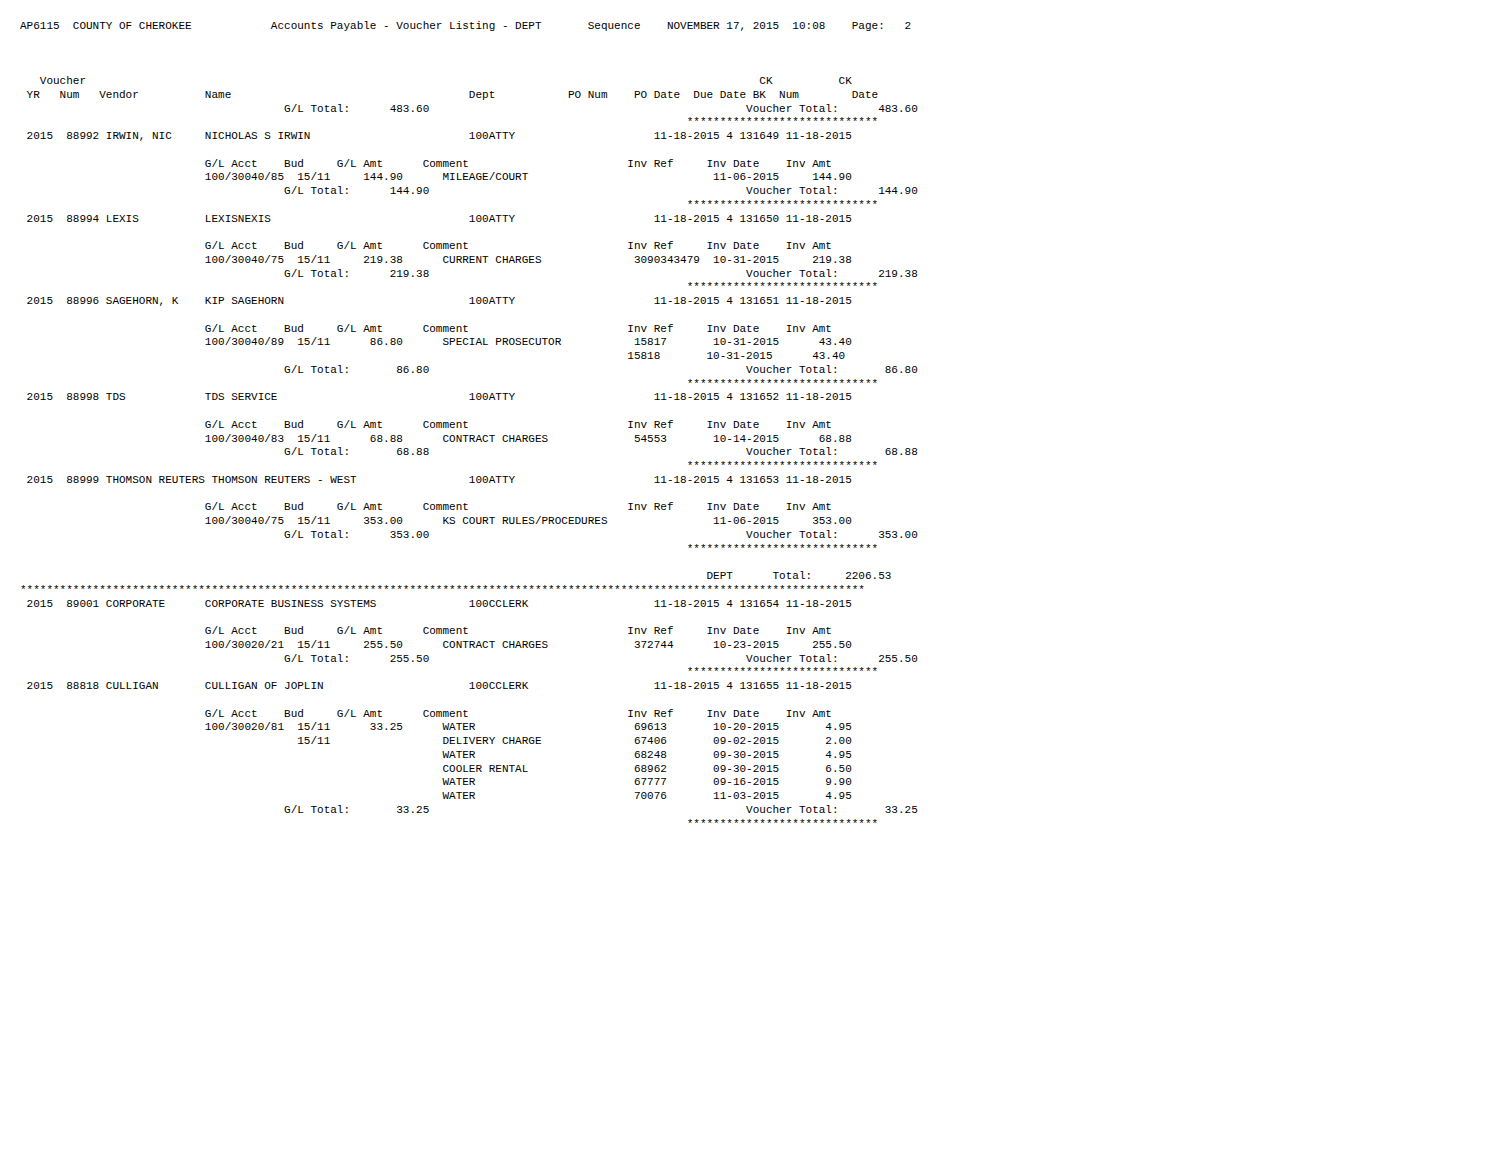AP6115  COUNTY OF CHEROKEE            Accounts Payable - Voucher Listing - DEPT       Sequence    NOVEMBER 17, 2015  10:08    Page:   2



   Voucher                                                                                                      CK          CK
 YR   Num   Vendor          Name                                    Dept           PO Num    PO Date  Due Date BK  Num        Date
                                        G/L Total:      483.60                                                Voucher Total:      483.60
                                                                                                     *****************************
 2015  88992 IRWIN, NIC     NICHOLAS S IRWIN                        100ATTY                     11-18-2015 4 131649 11-18-2015

                            G/L Acct    Bud     G/L Amt      Comment                        Inv Ref     Inv Date    Inv Amt
                            100/30040/85  15/11     144.90      MILEAGE/COURT                            11-06-2015     144.90
                                        G/L Total:      144.90                                                Voucher Total:      144.90
                                                                                                     *****************************
 2015  88994 LEXIS          LEXISNEXIS                              100ATTY                     11-18-2015 4 131650 11-18-2015

                            G/L Acct    Bud     G/L Amt      Comment                        Inv Ref     Inv Date    Inv Amt
                            100/30040/75  15/11     219.38      CURRENT CHARGES              3090343479  10-31-2015     219.38
                                        G/L Total:      219.38                                                Voucher Total:      219.38
                                                                                                     *****************************
 2015  88996 SAGEHORN, K    KIP SAGEHORN                            100ATTY                     11-18-2015 4 131651 11-18-2015

                            G/L Acct    Bud     G/L Amt      Comment                        Inv Ref     Inv Date    Inv Amt
                            100/30040/89  15/11      86.80      SPECIAL PROSECUTOR           15817       10-31-2015      43.40
                                                                                            15818       10-31-2015      43.40
                                        G/L Total:       86.80                                                Voucher Total:       86.80
                                                                                                     *****************************
 2015  88998 TDS            TDS SERVICE                             100ATTY                     11-18-2015 4 131652 11-18-2015

                            G/L Acct    Bud     G/L Amt      Comment                        Inv Ref     Inv Date    Inv Amt
                            100/30040/83  15/11      68.88      CONTRACT CHARGES             54553       10-14-2015      68.88
                                        G/L Total:       68.88                                                Voucher Total:       68.88
                                                                                                     *****************************
 2015  88999 THOMSON REUTERS THOMSON REUTERS - WEST                 100ATTY                     11-18-2015 4 131653 11-18-2015

                            G/L Acct    Bud     G/L Amt      Comment                        Inv Ref     Inv Date    Inv Amt
                            100/30040/75  15/11     353.00      KS COURT RULES/PROCEDURES                11-06-2015     353.00
                                        G/L Total:      353.00                                                Voucher Total:      353.00
                                                                                                     *****************************

                                                                                                        DEPT      Total:     2206.53
********************************************************************************************************************************
 2015  89001 CORPORATE      CORPORATE BUSINESS SYSTEMS              100CCLERK                   11-18-2015 4 131654 11-18-2015

                            G/L Acct    Bud     G/L Amt      Comment                        Inv Ref     Inv Date    Inv Amt
                            100/30020/21  15/11     255.50      CONTRACT CHARGES             372744      10-23-2015     255.50
                                        G/L Total:      255.50                                                Voucher Total:      255.50
                                                                                                     *****************************
 2015  88818 CULLIGAN       CULLIGAN OF JOPLIN                      100CCLERK                   11-18-2015 4 131655 11-18-2015

                            G/L Acct    Bud     G/L Amt      Comment                        Inv Ref     Inv Date    Inv Amt
                            100/30020/81  15/11      33.25      WATER                        69613       10-20-2015       4.95
                                          15/11                 DELIVERY CHARGE              67406       09-02-2015       2.00
                                                                WATER                        68248       09-30-2015       4.95
                                                                COOLER RENTAL                68962       09-30-2015       6.50
                                                                WATER                        67777       09-16-2015       9.90
                                                                WATER                        70076       11-03-2015       4.95
                                        G/L Total:       33.25                                                Voucher Total:       33.25
                                                                                                     *****************************